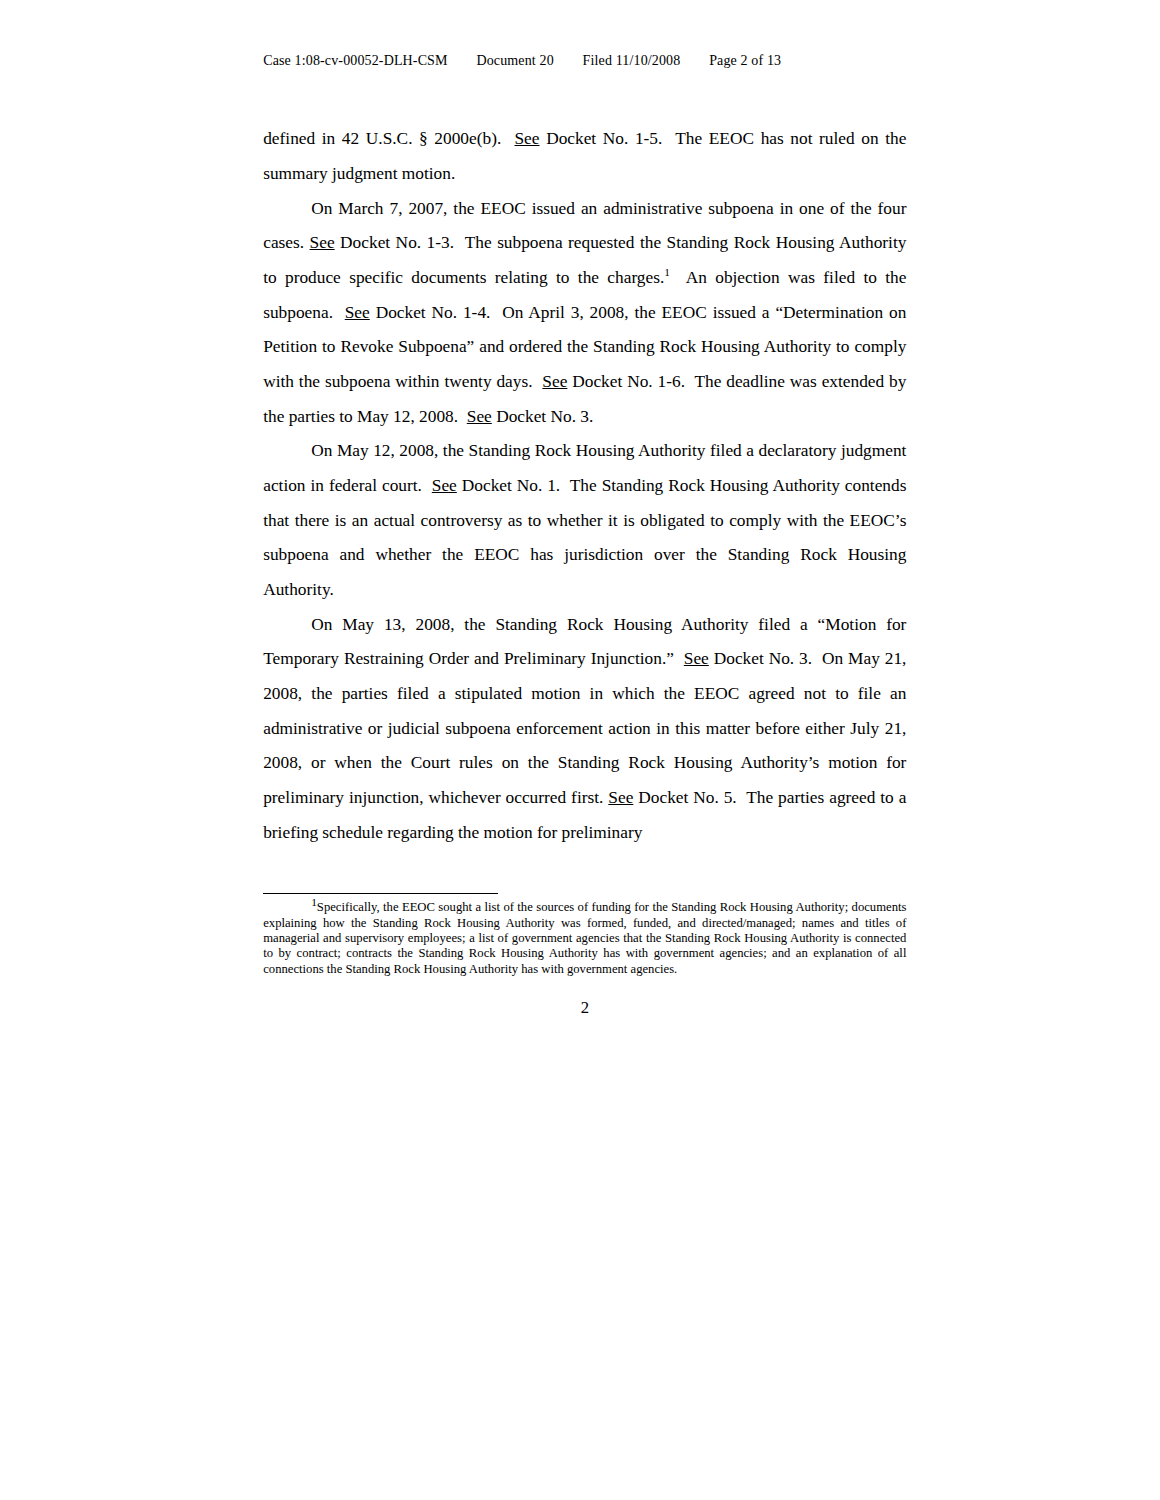Case 1:08-cv-00052-DLH-CSM Document 20 Filed 11/10/2008 Page 2 of 13
defined in 42 U.S.C. § 2000e(b). See Docket No. 1-5. The EEOC has not ruled on the summary judgment motion.
On March 7, 2007, the EEOC issued an administrative subpoena in one of the four cases. See Docket No. 1-3. The subpoena requested the Standing Rock Housing Authority to produce specific documents relating to the charges.1 An objection was filed to the subpoena. See Docket No. 1-4. On April 3, 2008, the EEOC issued a “Determination on Petition to Revoke Subpoena” and ordered the Standing Rock Housing Authority to comply with the subpoena within twenty days. See Docket No. 1-6. The deadline was extended by the parties to May 12, 2008. See Docket No. 3.
On May 12, 2008, the Standing Rock Housing Authority filed a declaratory judgment action in federal court. See Docket No. 1. The Standing Rock Housing Authority contends that there is an actual controversy as to whether it is obligated to comply with the EEOC’s subpoena and whether the EEOC has jurisdiction over the Standing Rock Housing Authority.
On May 13, 2008, the Standing Rock Housing Authority filed a “Motion for Temporary Restraining Order and Preliminary Injunction.” See Docket No. 3. On May 21, 2008, the parties filed a stipulated motion in which the EEOC agreed not to file an administrative or judicial subpoena enforcement action in this matter before either July 21, 2008, or when the Court rules on the Standing Rock Housing Authority’s motion for preliminary injunction, whichever occurred first. See Docket No. 5. The parties agreed to a briefing schedule regarding the motion for preliminary
1 Specifically, the EEOC sought a list of the sources of funding for the Standing Rock Housing Authority; documents explaining how the Standing Rock Housing Authority was formed, funded, and directed/managed; names and titles of managerial and supervisory employees; a list of government agencies that the Standing Rock Housing Authority is connected to by contract; contracts the Standing Rock Housing Authority has with government agencies; and an explanation of all connections the Standing Rock Housing Authority has with government agencies.
2